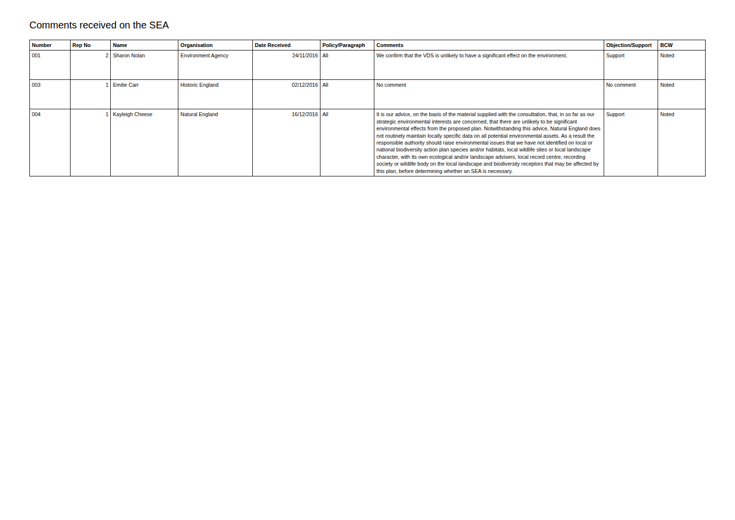Comments received on the SEA
| Number | Rep No | Name | Organisation | Date Received | Policy/Paragraph | Comments | Objection/Support | BCW |
| --- | --- | --- | --- | --- | --- | --- | --- | --- |
| 001 | 2 | Sharon Nolan | Environment Agency | 24/11/2016 | All | We confirm that the VDS is unlikely to have a significant effect on the environment. | Support | Noted |
| 003 | 1 | Emilie Carr | Historic England | 02/12/2016 | All | No comment | No comment | Noted |
| 004 | 1 | Kayleigh Cheese | Natural England | 16/12/2016 | All | It is our advice, on the basis of the material supplied with the consultation, that, in so far as our strategic environmental interests are concerned, that there are unlikely to be significant environmental effects from the proposed plan. Notwithstanding this advice, Natural England does not routinely maintain locally specific data on all potential environmental assets. As a result the responsible authority should raise environmental issues that we have not identified on local or national biodiversity action plan species and/or habitats, local wildlife sites or local landscape character, with its own ecological and/or landscape advisers, local record centre, recording society or wildlife body on the local landscape and biodiversity receptors that may be affected by this plan, before determining whether an SEA is necessary. | Support | Noted |